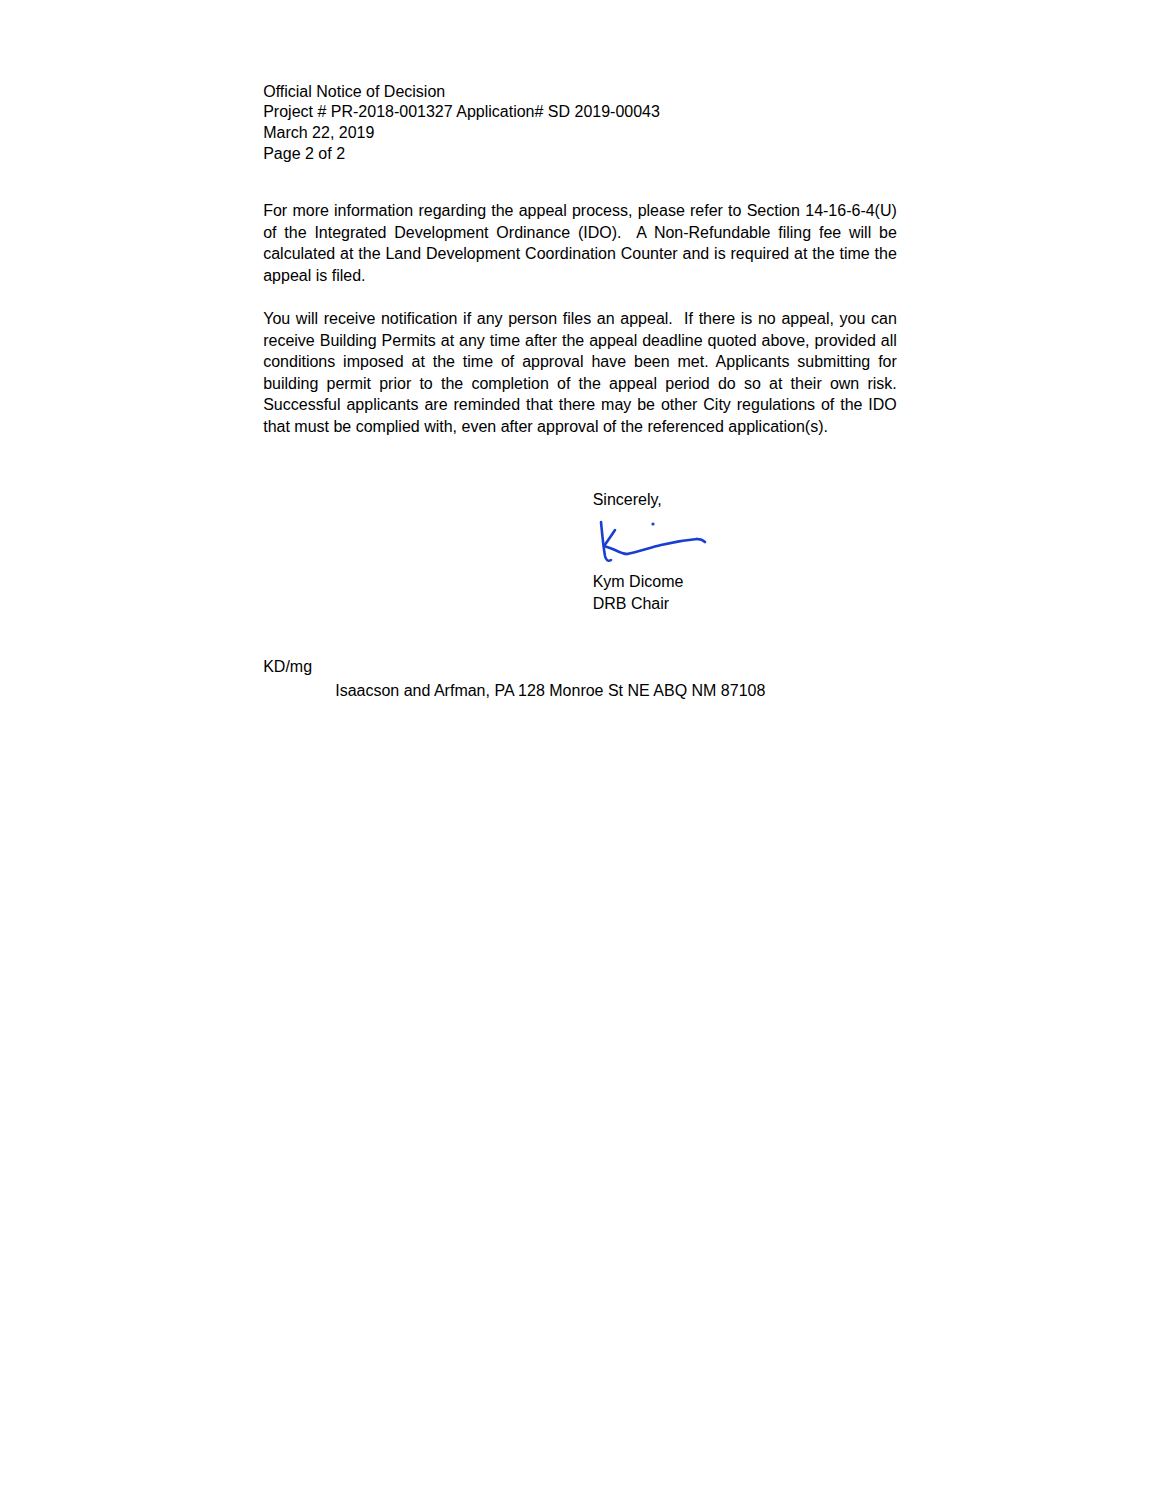Official Notice of Decision
Project # PR-2018-001327 Application# SD 2019-00043
March 22, 2019
Page 2 of 2
For more information regarding the appeal process, please refer to Section 14-16-6-4(U) of the Integrated Development Ordinance (IDO). A Non-Refundable filing fee will be calculated at the Land Development Coordination Counter and is required at the time the appeal is filed.
You will receive notification if any person files an appeal. If there is no appeal, you can receive Building Permits at any time after the appeal deadline quoted above, provided all conditions imposed at the time of approval have been met. Applicants submitting for building permit prior to the completion of the appeal period do so at their own risk. Successful applicants are reminded that there may be other City regulations of the IDO that must be complied with, even after approval of the referenced application(s).
Sincerely,
Kym Dicome
DRB Chair
KD/mg
Isaacson and Arfman, PA 128 Monroe St NE ABQ NM 87108